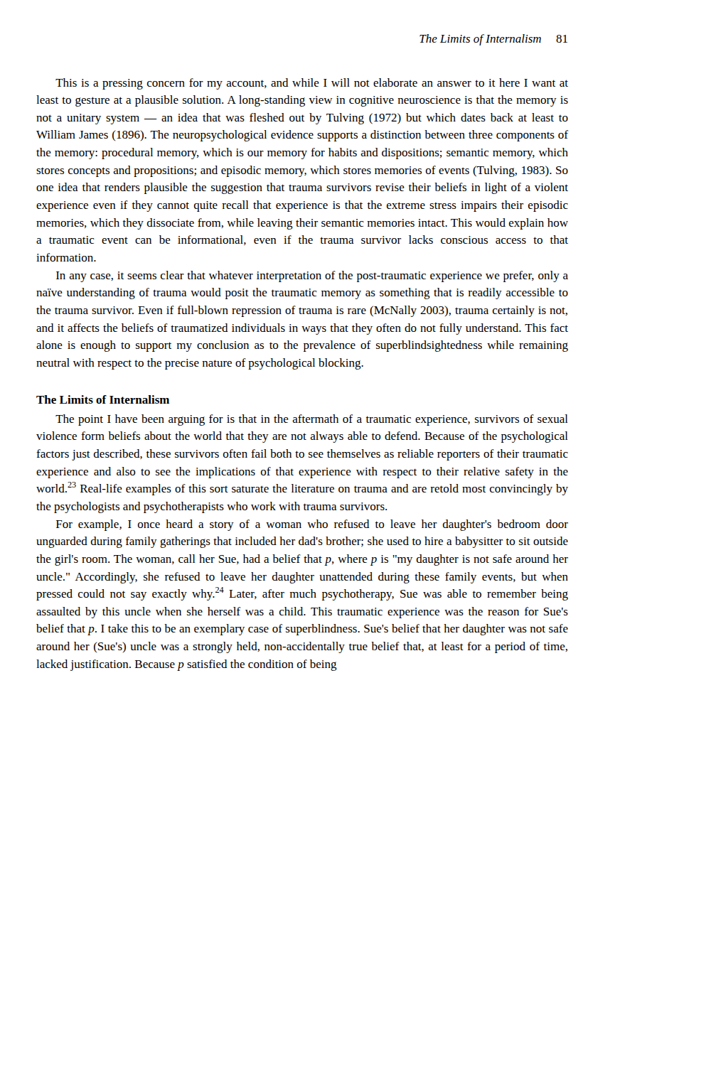The Limits of Internalism 81
This is a pressing concern for my account, and while I will not elaborate an answer to it here I want at least to gesture at a plausible solution. A long-standing view in cognitive neuroscience is that the memory is not a unitary system — an idea that was fleshed out by Tulving (1972) but which dates back at least to William James (1896). The neuropsychological evidence supports a distinction between three components of the memory: procedural memory, which is our memory for habits and dispositions; semantic memory, which stores concepts and propositions; and episodic memory, which stores memories of events (Tulving, 1983). So one idea that renders plausible the suggestion that trauma survivors revise their beliefs in light of a violent experience even if they cannot quite recall that experience is that the extreme stress impairs their episodic memories, which they dissociate from, while leaving their semantic memories intact. This would explain how a traumatic event can be informational, even if the trauma survivor lacks conscious access to that information.
In any case, it seems clear that whatever interpretation of the post-traumatic experience we prefer, only a naïve understanding of trauma would posit the traumatic memory as something that is readily accessible to the trauma survivor. Even if full-blown repression of trauma is rare (McNally 2003), trauma certainly is not, and it affects the beliefs of traumatized individuals in ways that they often do not fully understand. This fact alone is enough to support my conclusion as to the prevalence of superblindsightedness while remaining neutral with respect to the precise nature of psychological blocking.
The Limits of Internalism
The point I have been arguing for is that in the aftermath of a traumatic experience, survivors of sexual violence form beliefs about the world that they are not always able to defend. Because of the psychological factors just described, these survivors often fail both to see themselves as reliable reporters of their traumatic experience and also to see the implications of that experience with respect to their relative safety in the world.23 Real-life examples of this sort saturate the literature on trauma and are retold most convincingly by the psychologists and psychotherapists who work with trauma survivors.
For example, I once heard a story of a woman who refused to leave her daughter's bedroom door unguarded during family gatherings that included her dad's brother; she used to hire a babysitter to sit outside the girl's room. The woman, call her Sue, had a belief that p, where p is "my daughter is not safe around her uncle." Accordingly, she refused to leave her daughter unattended during these family events, but when pressed could not say exactly why.24 Later, after much psychotherapy, Sue was able to remember being assaulted by this uncle when she herself was a child. This traumatic experience was the reason for Sue's belief that p. I take this to be an exemplary case of superblindness. Sue's belief that her daughter was not safe around her (Sue's) uncle was a strongly held, non-accidentally true belief that, at least for a period of time, lacked justification. Because p satisfied the condition of being